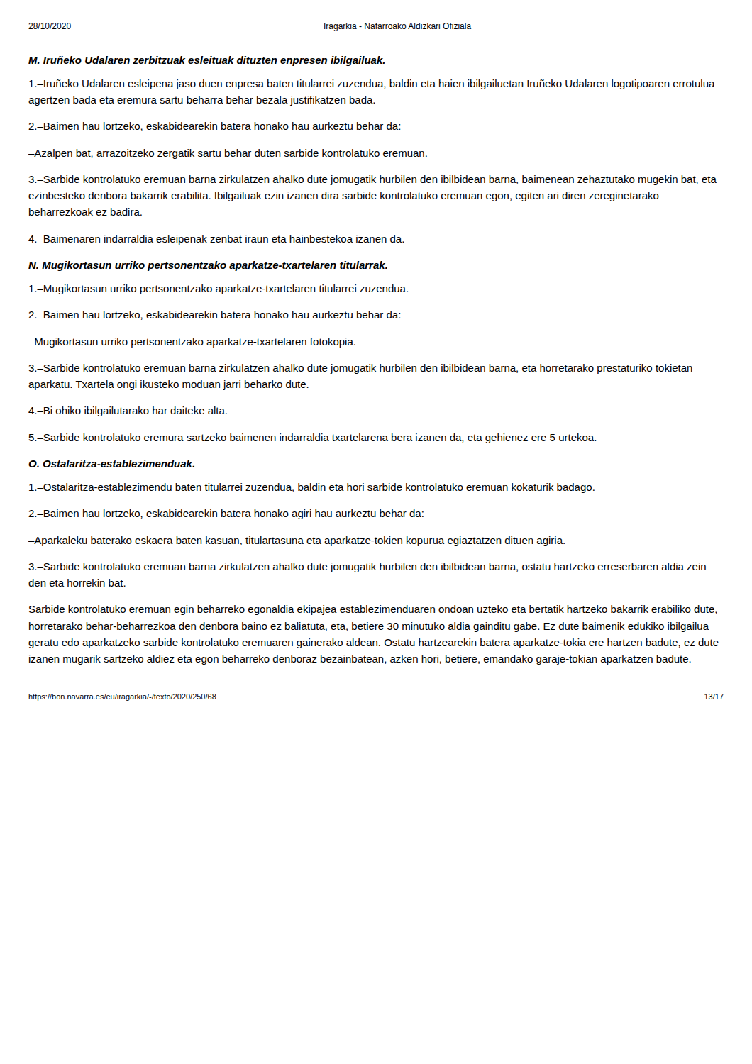28/10/2020 Iragarkia - Nafarroako Aldizkari Ofiziala
M. Iruñeko Udalaren zerbitzuak esleituak dituzten enpresen ibilgailuak.
1.–Iruñeko Udalaren esleipena jaso duen enpresa baten titularrei zuzendua, baldin eta haien ibilgailuetan Iruñeko Udalaren logotipoaren errotulua agertzen bada eta eremura sartu beharra behar bezala justifikatzen bada.
2.–Baimen hau lortzeko, eskabidearekin batera honako hau aurkeztu behar da:
–Azalpen bat, arrazoitzeko zergatik sartu behar duten sarbide kontrolatuko eremuan.
3.–Sarbide kontrolatuko eremuan barna zirkulatzen ahalko dute jomugatik hurbilen den ibilbidean barna, baimenean zehaztutako mugekin bat, eta ezinbesteko denbora bakarrik erabilita. Ibilgailuak ezin izanen dira sarbide kontrolatuko eremuan egon, egiten ari diren zereginetarako beharrezkoak ez badira.
4.–Baimenaren indarraldia esleipenak zenbat iraun eta hainbestekoa izanen da.
N. Mugikortasun urriko pertsonentzako aparkatze-txartelaren titularrak.
1.–Mugikortasun urriko pertsonentzako aparkatze-txartelaren titularrei zuzendua.
2.–Baimen hau lortzeko, eskabidearekin batera honako hau aurkeztu behar da:
–Mugikortasun urriko pertsonentzako aparkatze-txartelaren fotokopia.
3.–Sarbide kontrolatuko eremuan barna zirkulatzen ahalko dute jomugatik hurbilen den ibilbidean barna, eta horretarako prestaturiko tokietan aparkatu. Txartela ongi ikusteko moduan jarri beharko dute.
4.–Bi ohiko ibilgailutarako har daiteke alta.
5.–Sarbide kontrolatuko eremura sartzeko baimenen indarraldia txartelarena bera izanen da, eta gehienez ere 5 urtekoa.
O. Ostalaritza-establezimenduak.
1.–Ostalaritza-establezimendu baten titularrei zuzendua, baldin eta hori sarbide kontrolatuko eremuan kokaturik badago.
2.–Baimen hau lortzeko, eskabidearekin batera honako agiri hau aurkeztu behar da:
–Aparkaleku baterako eskaera baten kasuan, titulartasuna eta aparkatze-tokien kopurua egiaztatzen dituen agiria.
3.–Sarbide kontrolatuko eremuan barna zirkulatzen ahalko dute jomugatik hurbilen den ibilbidean barna, ostatu hartzeko erreserbaren aldia zein den eta horrekin bat.
Sarbide kontrolatuko eremuan egin beharreko egonaldia ekipajea establezimenduaren ondoan uzteko eta bertatik hartzeko bakarrik erabiliko dute, horretarako behar-beharrezkoa den denbora baino ez baliatuta, eta, betiere 30 minutuko aldia gainditu gabe. Ez dute baimenik edukiko ibilgailua geratu edo aparkatzeko sarbide kontrolatuko eremuaren gainerako aldean. Ostatu hartzearekin batera aparkatze-tokia ere hartzen badute, ez dute izanen mugarik sartzeko aldiez eta egon beharreko denboraz bezainbatean, azken hori, betiere, emandako garaje-tokian aparkatzen badute.
https://bon.navarra.es/eu/iragarkia/-/texto/2020/250/68 13/17